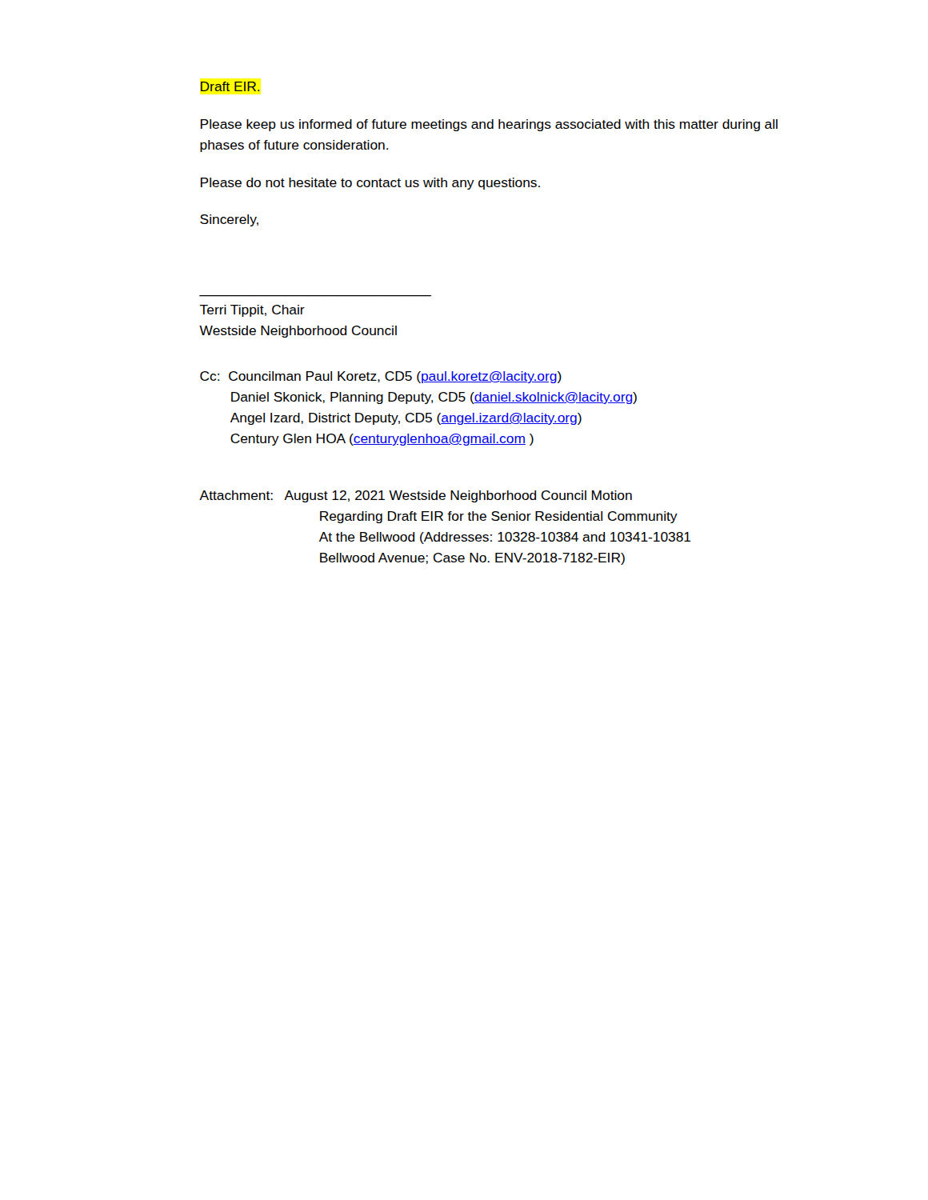Draft EIR.
Please keep us informed of future meetings and hearings associated with this matter during all phases of future consideration.
Please do not hesitate to contact us with any questions.
Sincerely,
______________________________
Terri Tippit, Chair
Westside Neighborhood Council
Cc: Councilman Paul Koretz, CD5 (paul.koretz@lacity.org)
Daniel Skonick, Planning Deputy, CD5 (daniel.skolnick@lacity.org)
Angel Izard, District Deputy, CD5 (angel.izard@lacity.org)
Century Glen HOA (centuryglenhoa@gmail.com )
Attachment: August 12, 2021 Westside Neighborhood Council Motion
Regarding Draft EIR for the Senior Residential Community
At the Bellwood (Addresses: 10328-10384 and 10341-10381
Bellwood Avenue; Case No. ENV-2018-7182-EIR)